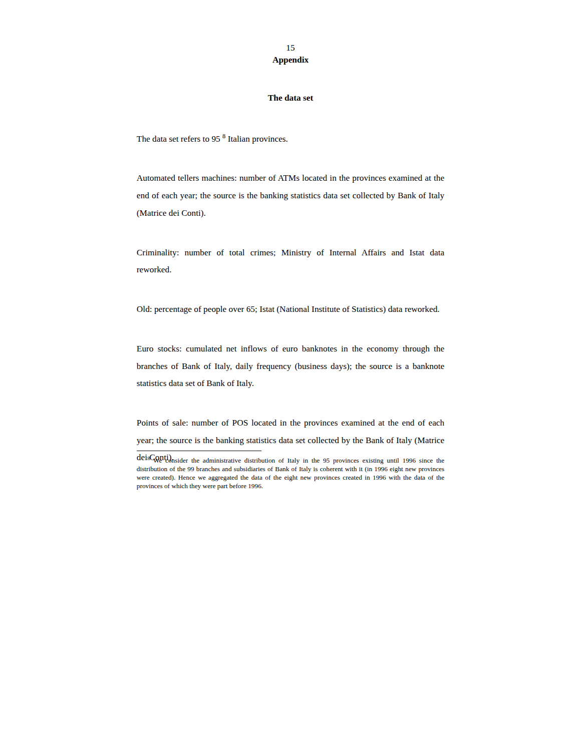15
Appendix
The data set
The data set refers to 95 8 Italian provinces.
Automated tellers machines: number of ATMs located in the provinces examined at the end of each year; the source is the banking statistics data set collected by Bank of Italy (Matrice dei Conti).
Criminality: number of total crimes; Ministry of Internal Affairs and Istat data reworked.
Old: percentage of people over 65; Istat (National Institute of Statistics) data reworked.
Euro stocks: cumulated net inflows of euro banknotes in the economy through the branches of Bank of Italy, daily frequency (business days); the source is a banknote statistics data set of Bank of Italy.
Points of sale: number of POS located in the provinces examined at the end of each year; the source is the banking statistics data set collected by the Bank of Italy (Matrice dei Conti).
8 We consider the administrative distribution of Italy in the 95 provinces existing until 1996 since the distribution of the 99 branches and subsidiaries of Bank of Italy is coherent with it (in 1996 eight new provinces were created). Hence we aggregated the data of the eight new provinces created in 1996 with the data of the provinces of which they were part before 1996.